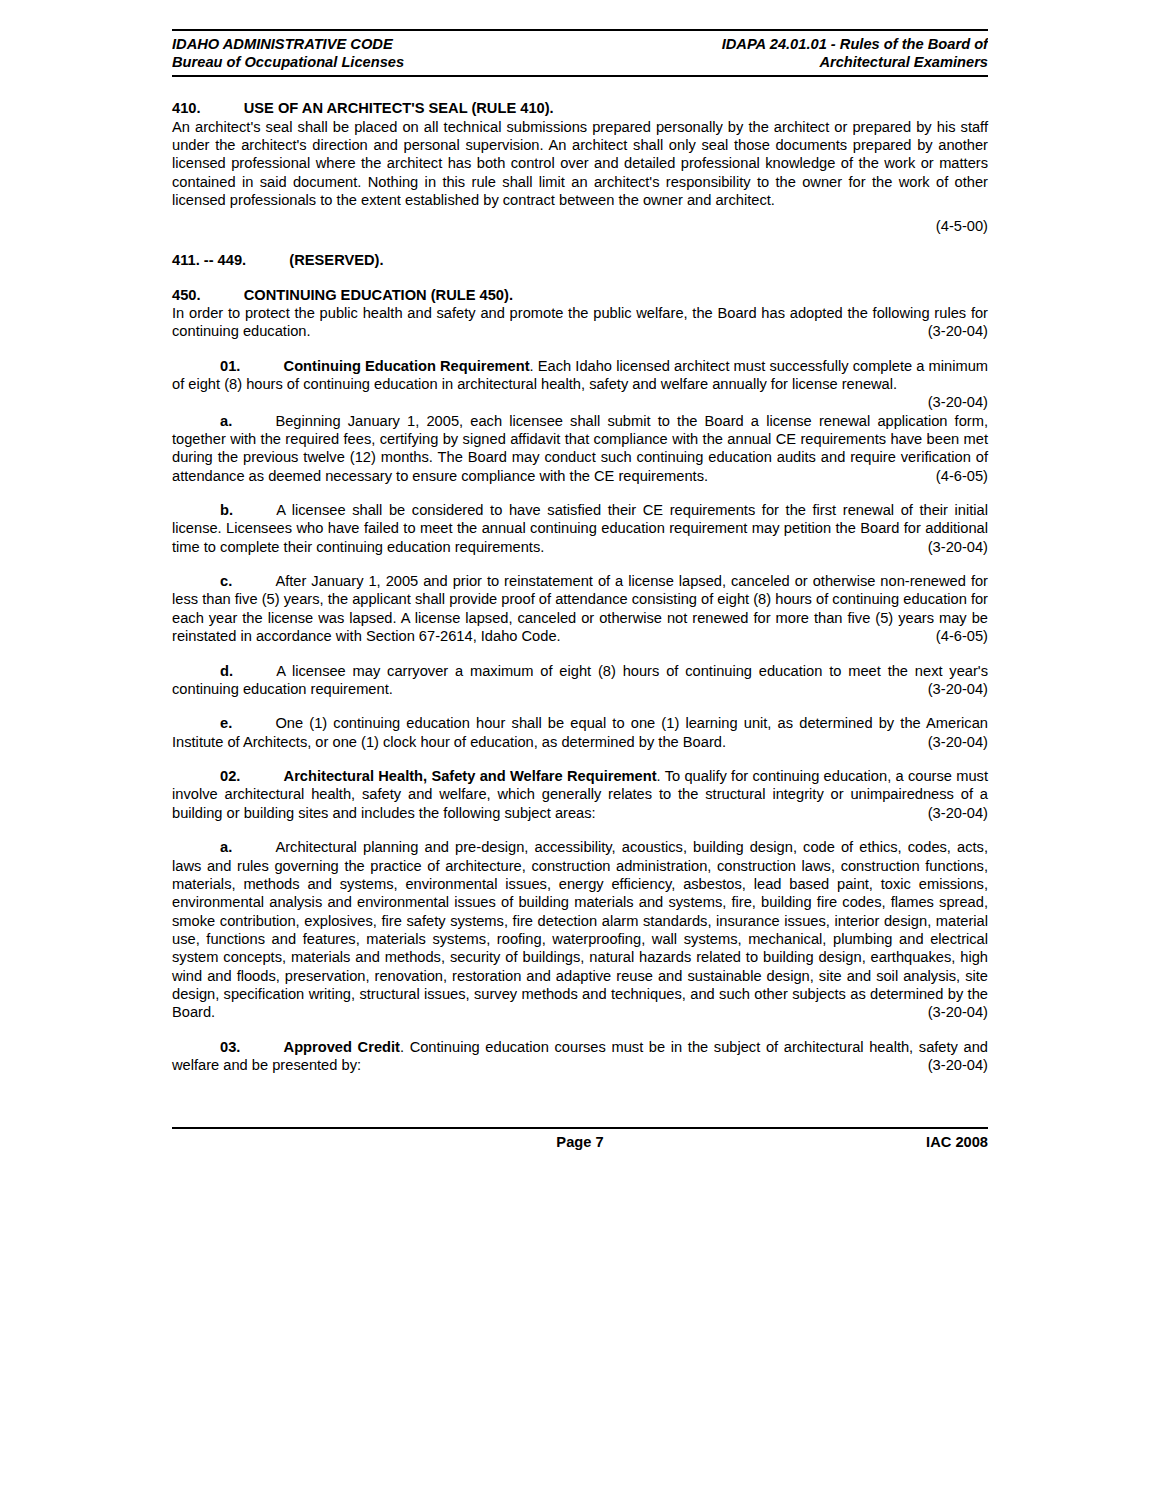IDAHO ADMINISTRATIVE CODE
Bureau of Occupational Licenses
IDAPA 24.01.01 - Rules of the Board of
Architectural Examiners
410. USE OF AN ARCHITECT'S SEAL (RULE 410).
An architect's seal shall be placed on all technical submissions prepared personally by the architect or prepared by his staff under the architect's direction and personal supervision. An architect shall only seal those documents prepared by another licensed professional where the architect has both control over and detailed professional knowledge of the work or matters contained in said document. Nothing in this rule shall limit an architect's responsibility to the owner for the work of other licensed professionals to the extent established by contract between the owner and architect.
(4-5-00)
411. -- 449. (RESERVED).
450. CONTINUING EDUCATION (RULE 450).
In order to protect the public health and safety and promote the public welfare, the Board has adopted the following rules for continuing education.(3-20-04)
01. Continuing Education Requirement. Each Idaho licensed architect must successfully complete a minimum of eight (8) hours of continuing education in architectural health, safety and welfare annually for license renewal.(3-20-04)
a. Beginning January 1, 2005, each licensee shall submit to the Board a license renewal application form, together with the required fees, certifying by signed affidavit that compliance with the annual CE requirements have been met during the previous twelve (12) months. The Board may conduct such continuing education audits and require verification of attendance as deemed necessary to ensure compliance with the CE requirements.(4-6-05)
b. A licensee shall be considered to have satisfied their CE requirements for the first renewal of their initial license. Licensees who have failed to meet the annual continuing education requirement may petition the Board for additional time to complete their continuing education requirements.(3-20-04)
c. After January 1, 2005 and prior to reinstatement of a license lapsed, canceled or otherwise non-renewed for less than five (5) years, the applicant shall provide proof of attendance consisting of eight (8) hours of continuing education for each year the license was lapsed. A license lapsed, canceled or otherwise not renewed for more than five (5) years may be reinstated in accordance with Section 67-2614, Idaho Code.(4-6-05)
d. A licensee may carryover a maximum of eight (8) hours of continuing education to meet the next year's continuing education requirement.(3-20-04)
e. One (1) continuing education hour shall be equal to one (1) learning unit, as determined by the American Institute of Architects, or one (1) clock hour of education, as determined by the Board.(3-20-04)
02. Architectural Health, Safety and Welfare Requirement. To qualify for continuing education, a course must involve architectural health, safety and welfare, which generally relates to the structural integrity or unimpairedness of a building or building sites and includes the following subject areas:(3-20-04)
a. Architectural planning and pre-design, accessibility, acoustics, building design, code of ethics, codes, acts, laws and rules governing the practice of architecture, construction administration, construction laws, construction functions, materials, methods and systems, environmental issues, energy efficiency, asbestos, lead based paint, toxic emissions, environmental analysis and environmental issues of building materials and systems, fire, building fire codes, flames spread, smoke contribution, explosives, fire safety systems, fire detection alarm standards, insurance issues, interior design, material use, functions and features, materials systems, roofing, waterproofing, wall systems, mechanical, plumbing and electrical system concepts, materials and methods, security of buildings, natural hazards related to building design, earthquakes, high wind and floods, preservation, renovation, restoration and adaptive reuse and sustainable design, site and soil analysis, site design, specification writing, structural issues, survey methods and techniques, and such other subjects as determined by the Board.(3-20-04)
03. Approved Credit. Continuing education courses must be in the subject of architectural health, safety and welfare and be presented by:(3-20-04)
Page 7
IAC 2008